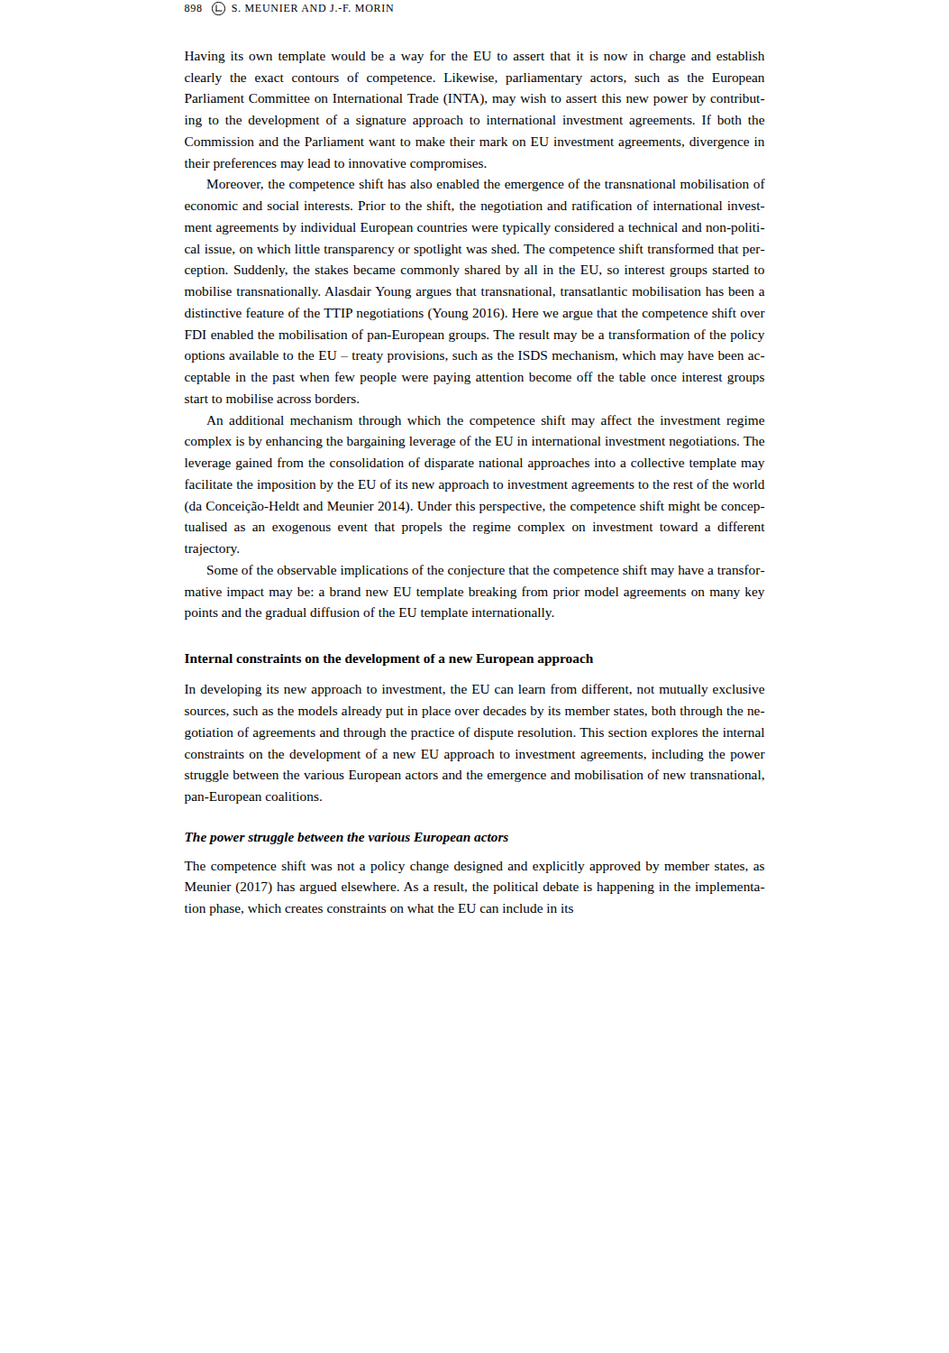898 S. Meunier and J.-F. Morin
Having its own template would be a way for the EU to assert that it is now in charge and establish clearly the exact contours of competence. Likewise, parliamentary actors, such as the European Parliament Committee on International Trade (INTA), may wish to assert this new power by contributing to the development of a signature approach to international investment agreements. If both the Commission and the Parliament want to make their mark on EU investment agreements, divergence in their preferences may lead to innovative compromises.
Moreover, the competence shift has also enabled the emergence of the transnational mobilisation of economic and social interests. Prior to the shift, the negotiation and ratification of international investment agreements by individual European countries were typically considered a technical and non-political issue, on which little transparency or spotlight was shed. The competence shift transformed that perception. Suddenly, the stakes became commonly shared by all in the EU, so interest groups started to mobilise transnationally. Alasdair Young argues that transnational, transatlantic mobilisation has been a distinctive feature of the TTIP negotiations (Young 2016). Here we argue that the competence shift over FDI enabled the mobilisation of pan-European groups. The result may be a transformation of the policy options available to the EU – treaty provisions, such as the ISDS mechanism, which may have been acceptable in the past when few people were paying attention become off the table once interest groups start to mobilise across borders.
An additional mechanism through which the competence shift may affect the investment regime complex is by enhancing the bargaining leverage of the EU in international investment negotiations. The leverage gained from the consolidation of disparate national approaches into a collective template may facilitate the imposition by the EU of its new approach to investment agreements to the rest of the world (da Conceição-Heldt and Meunier 2014). Under this perspective, the competence shift might be conceptualised as an exogenous event that propels the regime complex on investment toward a different trajectory.
Some of the observable implications of the conjecture that the competence shift may have a transformative impact may be: a brand new EU template breaking from prior model agreements on many key points and the gradual diffusion of the EU template internationally.
Internal constraints on the development of a new European approach
In developing its new approach to investment, the EU can learn from different, not mutually exclusive sources, such as the models already put in place over decades by its member states, both through the negotiation of agreements and through the practice of dispute resolution. This section explores the internal constraints on the development of a new EU approach to investment agreements, including the power struggle between the various European actors and the emergence and mobilisation of new transnational, pan-European coalitions.
The power struggle between the various European actors
The competence shift was not a policy change designed and explicitly approved by member states, as Meunier (2017) has argued elsewhere. As a result, the political debate is happening in the implementation phase, which creates constraints on what the EU can include in its